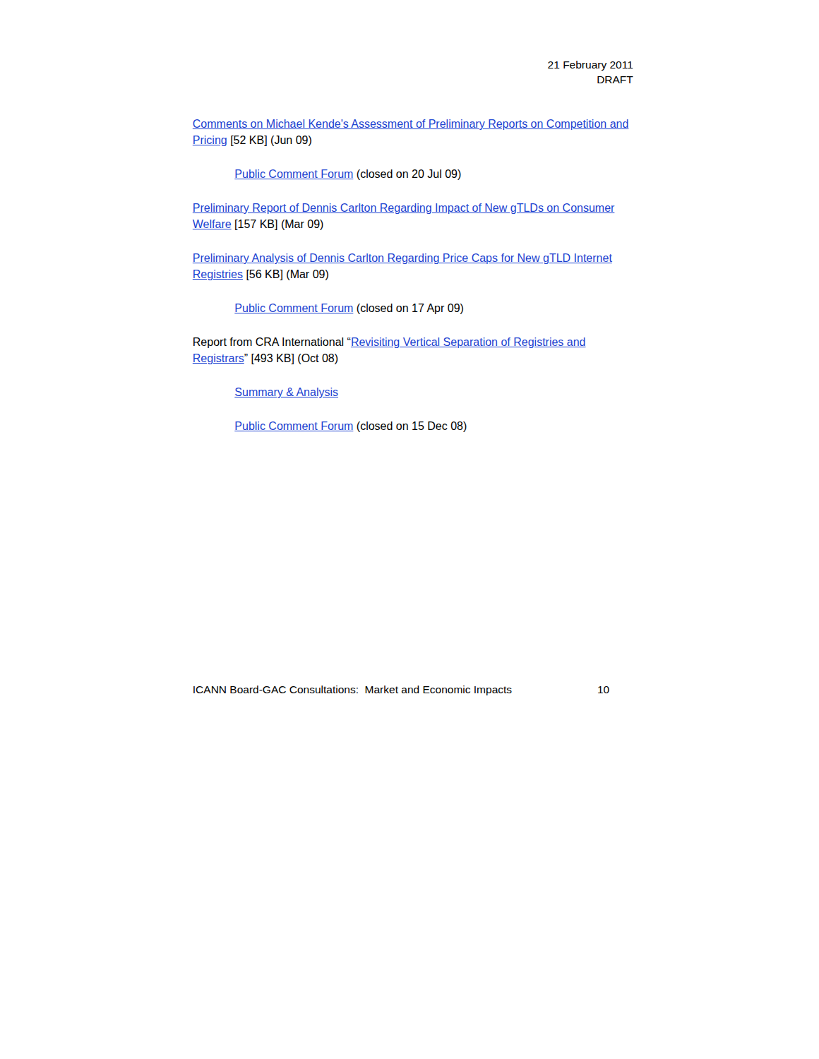21 February 2011
DRAFT
Comments on Michael Kende's Assessment of Preliminary Reports on Competition and Pricing [52 KB] (Jun 09)
Public Comment Forum (closed on 20 Jul 09)
Preliminary Report of Dennis Carlton Regarding Impact of New gTLDs on Consumer Welfare [157 KB] (Mar 09)
Preliminary Analysis of Dennis Carlton Regarding Price Caps for New gTLD Internet Registries [56 KB] (Mar 09)
Public Comment Forum (closed on 17 Apr 09)
Report from CRA International “Revisiting Vertical Separation of Registries and Registrars” [493 KB] (Oct 08)
Summary & Analysis
Public Comment Forum (closed on 15 Dec 08)
ICANN Board-GAC Consultations: Market and Economic Impacts 10